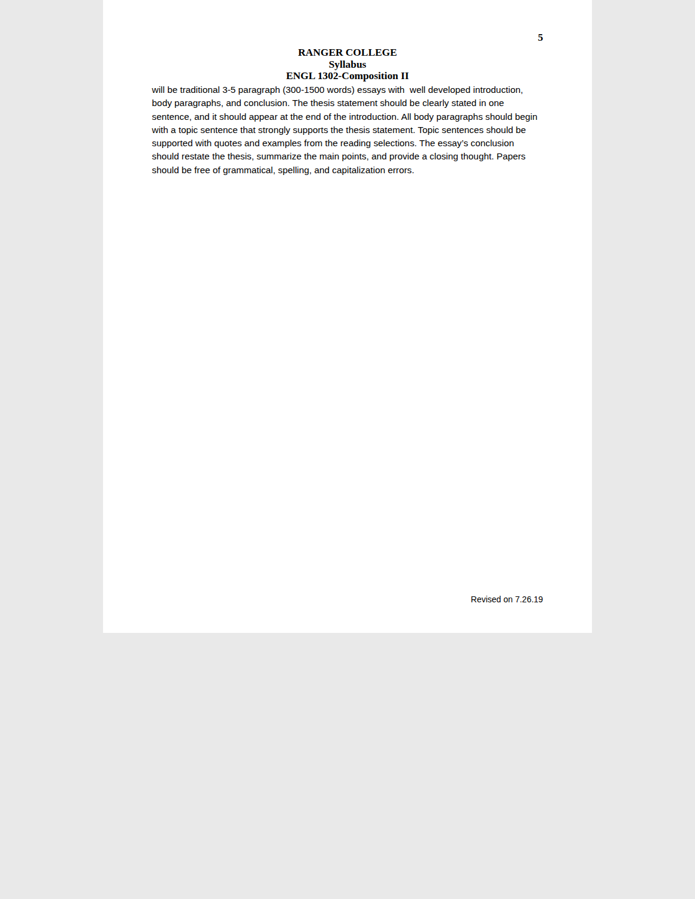5
RANGER COLLEGE
Syllabus
ENGL 1302-Composition II
will be traditional 3-5 paragraph (300-1500 words) essays with well developed introduction, body paragraphs, and conclusion. The thesis statement should be clearly stated in one sentence, and it should appear at the end of the introduction. All body paragraphs should begin with a topic sentence that strongly supports the thesis statement. Topic sentences should be supported with quotes and examples from the reading selections. The essay’s conclusion should restate the thesis, summarize the main points, and provide a closing thought. Papers should be free of grammatical, spelling, and capitalization errors.
Revised on 7.26.19